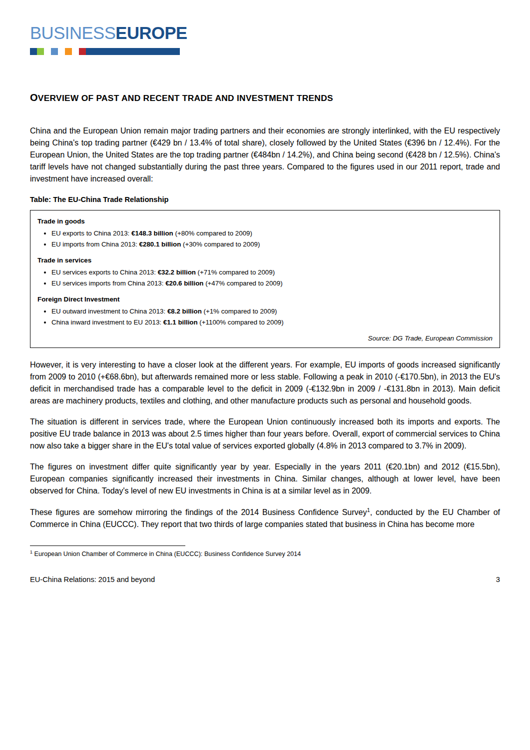BUSINESS EUROPE
OVERVIEW OF PAST AND RECENT TRADE AND INVESTMENT TRENDS
China and the European Union remain major trading partners and their economies are strongly interlinked, with the EU respectively being China's top trading partner (€429 bn / 13.4% of total share), closely followed by the United States (€396 bn / 12.4%). For the European Union, the United States are the top trading partner (€484bn / 14.2%), and China being second (€428 bn / 12.5%). China's tariff levels have not changed substantially during the past three years. Compared to the figures used in our 2011 report, trade and investment have increased overall:
Table: The EU-China Trade Relationship
Trade in goods
EU exports to China 2013: €148.3 billion (+80% compared to 2009)
EU imports from China 2013: €280.1 billion (+30% compared to 2009)
Trade in services
EU services exports to China 2013: €32.2 billion (+71% compared to 2009)
EU services imports from China 2013: €20.6 billion (+47% compared to 2009)
Foreign Direct Investment
EU outward investment to China 2013: €8.2 billion (+1% compared to 2009)
China inward investment to EU 2013: €1.1 billion (+1100% compared to 2009)
Source: DG Trade, European Commission
However, it is very interesting to have a closer look at the different years. For example, EU imports of goods increased significantly from 2009 to 2010 (+€68.6bn), but afterwards remained more or less stable. Following a peak in 2010 (-€170.5bn), in 2013 the EU's deficit in merchandised trade has a comparable level to the deficit in 2009 (-€132.9bn in 2009 / -€131.8bn in 2013). Main deficit areas are machinery products, textiles and clothing, and other manufacture products such as personal and household goods.
The situation is different in services trade, where the European Union continuously increased both its imports and exports. The positive EU trade balance in 2013 was about 2.5 times higher than four years before. Overall, export of commercial services to China now also take a bigger share in the EU's total value of services exported globally (4.8% in 2013 compared to 3.7% in 2009).
The figures on investment differ quite significantly year by year. Especially in the years 2011 (€20.1bn) and 2012 (€15.5bn), European companies significantly increased their investments in China. Similar changes, although at lower level, have been observed for China. Today's level of new EU investments in China is at a similar level as in 2009.
These figures are somehow mirroring the findings of the 2014 Business Confidence Survey1, conducted by the EU Chamber of Commerce in China (EUCCC). They report that two thirds of large companies stated that business in China has become more
1 European Union Chamber of Commerce in China (EUCCC): Business Confidence Survey 2014
EU-China Relations: 2015 and beyond 3